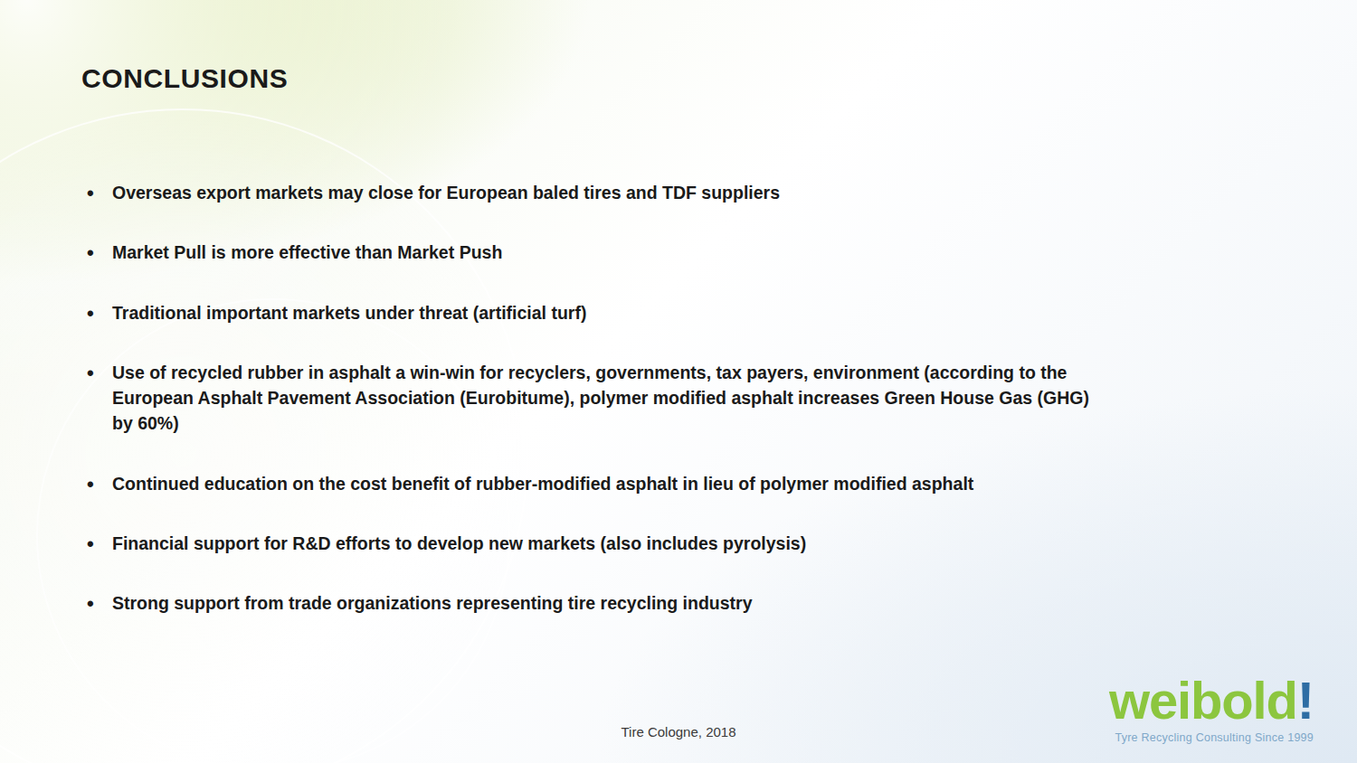CONCLUSIONS
Overseas export markets may close for European baled tires and TDF suppliers
Market Pull is more effective than Market Push
Traditional important markets under threat (artificial turf)
Use of recycled rubber in asphalt a win-win for recyclers, governments, tax payers, environment (according to the European Asphalt Pavement Association (Eurobitume), polymer modified asphalt increases Green House Gas (GHG) by 60%)
Continued education on the cost benefit of rubber-modified asphalt in lieu of polymer modified asphalt
Financial support for R&D efforts to develop new markets (also includes pyrolysis)
Strong support from trade organizations representing tire recycling industry
Tire Cologne, 2018
weibold!
Tyre Recycling Consulting Since 1999